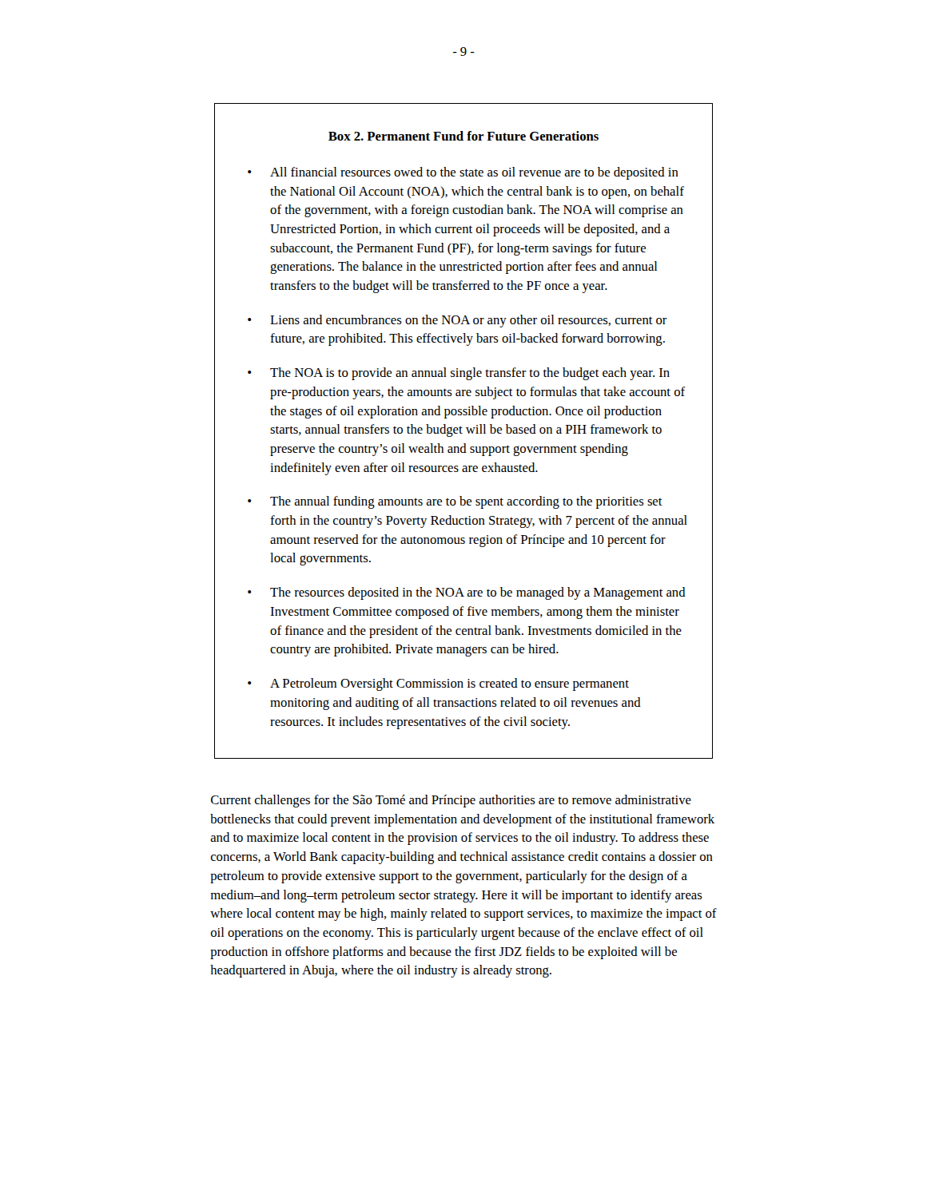- 9 -
Box 2. Permanent Fund for Future Generations
All financial resources owed to the state as oil revenue are to be deposited in the National Oil Account (NOA), which the central bank is to open, on behalf of the government, with a foreign custodian bank. The NOA will comprise an Unrestricted Portion, in which current oil proceeds will be deposited, and a subaccount, the Permanent Fund (PF), for long-term savings for future generations. The balance in the unrestricted portion after fees and annual transfers to the budget will be transferred to the PF once a year.
Liens and encumbrances on the NOA or any other oil resources, current or future, are prohibited. This effectively bars oil-backed forward borrowing.
The NOA is to provide an annual single transfer to the budget each year. In pre-production years, the amounts are subject to formulas that take account of the stages of oil exploration and possible production. Once oil production starts, annual transfers to the budget will be based on a PIH framework to preserve the country’s oil wealth and support government spending indefinitely even after oil resources are exhausted.
The annual funding amounts are to be spent according to the priorities set forth in the country’s Poverty Reduction Strategy, with 7 percent of the annual amount reserved for the autonomous region of Príncipe and 10 percent for local governments.
The resources deposited in the NOA are to be managed by a Management and Investment Committee composed of five members, among them the minister of finance and the president of the central bank. Investments domiciled in the country are prohibited. Private managers can be hired.
A Petroleum Oversight Commission is created to ensure permanent monitoring and auditing of all transactions related to oil revenues and resources. It includes representatives of the civil society.
Current challenges for the São Tomé and Príncipe authorities are to remove administrative bottlenecks that could prevent implementation and development of the institutional framework and to maximize local content in the provision of services to the oil industry. To address these concerns, a World Bank capacity-building and technical assistance credit contains a dossier on petroleum to provide extensive support to the government, particularly for the design of a medium–and long–term petroleum sector strategy. Here it will be important to identify areas where local content may be high, mainly related to support services, to maximize the impact of oil operations on the economy. This is particularly urgent because of the enclave effect of oil production in offshore platforms and because the first JDZ fields to be exploited will be headquartered in Abuja, where the oil industry is already strong.